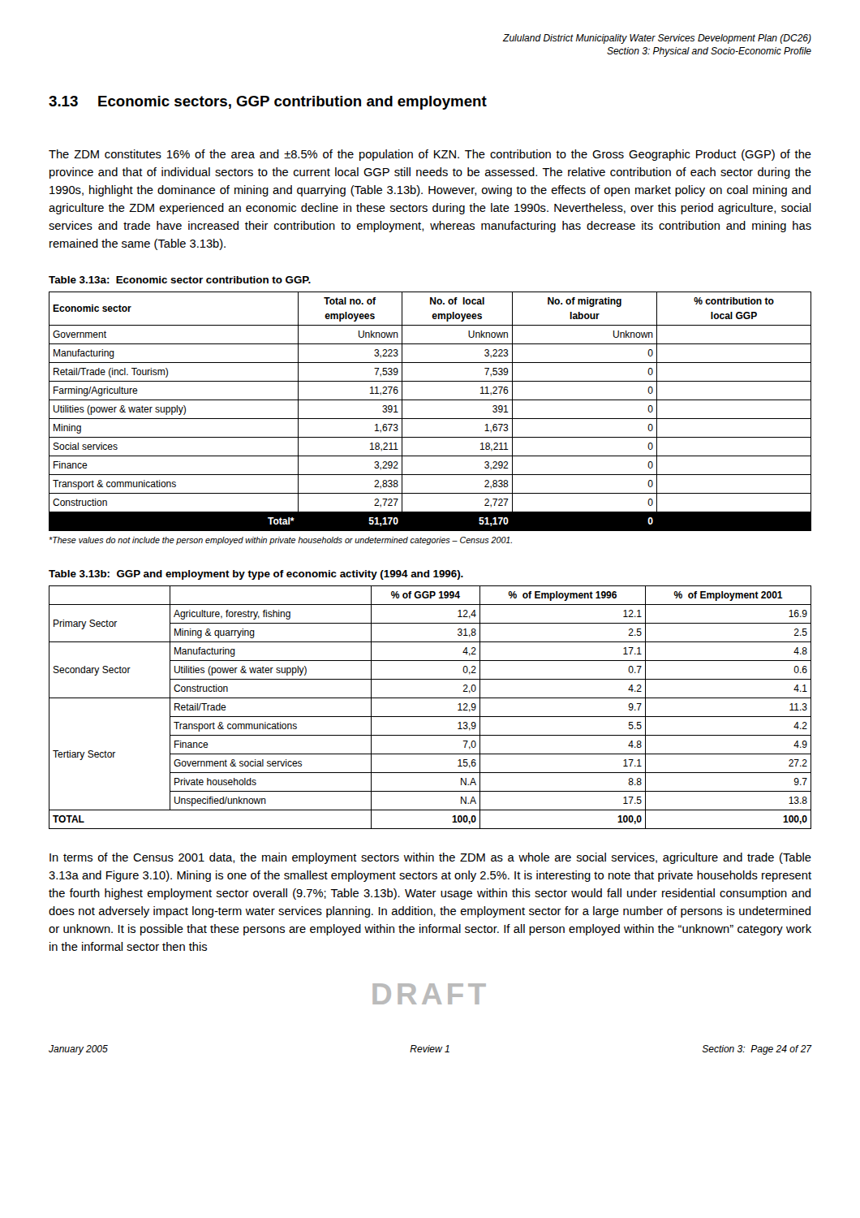Zululand District Municipality Water Services Development Plan (DC26)
Section 3: Physical and Socio-Economic Profile
3.13 Economic sectors, GGP contribution and employment
The ZDM constitutes 16% of the area and ±8.5% of the population of KZN. The contribution to the Gross Geographic Product (GGP) of the province and that of individual sectors to the current local GGP still needs to be assessed. The relative contribution of each sector during the 1990s, highlight the dominance of mining and quarrying (Table 3.13b). However, owing to the effects of open market policy on coal mining and agriculture the ZDM experienced an economic decline in these sectors during the late 1990s. Nevertheless, over this period agriculture, social services and trade have increased their contribution to employment, whereas manufacturing has decrease its contribution and mining has remained the same (Table 3.13b).
Table 3.13a: Economic sector contribution to GGP.
| Economic sector | Total no. of employees | No. of local employees | No. of migrating labour | % contribution to local GGP |
| --- | --- | --- | --- | --- |
| Government | Unknown | Unknown | Unknown | |
| Manufacturing | 3,223 | 3,223 | 0 | |
| Retail/Trade (incl. Tourism) | 7,539 | 7,539 | 0 | |
| Farming/Agriculture | 11,276 | 11,276 | 0 | |
| Utilities (power & water supply) | 391 | 391 | 0 | |
| Mining | 1,673 | 1,673 | 0 | |
| Social services | 18,211 | 18,211 | 0 | |
| Finance | 3,292 | 3,292 | 0 | |
| Transport & communications | 2,838 | 2,838 | 0 | |
| Construction | 2,727 | 2,727 | 0 | |
| Total* | 51,170 | 51,170 | 0 | |
*These values do not include the person employed within private households or undetermined categories – Census 2001.
Table 3.13b: GGP and employment by type of economic activity (1994 and 1996).
| | | % of GGP 1994 | % of Employment 1996 | % of Employment 2001 |
| --- | --- | --- | --- | --- |
| Primary Sector | Agriculture, forestry, fishing | 12,4 | 12.1 | 16.9 |
| Mining & quarrying | 31,8 | 2.5 | 2.5 |
| Secondary Sector | Manufacturing | 4,2 | 17.1 | 4.8 |
| Utilities (power & water supply) | 0,2 | 0.7 | 0.6 |
| Construction | 2,0 | 4.2 | 4.1 |
| Tertiary Sector | Retail/Trade | 12,9 | 9.7 | 11.3 |
| Transport & communications | 13,9 | 5.5 | 4.2 |
| Finance | 7,0 | 4.8 | 4.9 |
| Government & social services | 15,6 | 17.1 | 27.2 |
| Private households | N.A | 8.8 | 9.7 |
| Unspecified/unknown | N.A | 17.5 | 13.8 |
| TOTAL | 100,0 | 100,0 | 100,0 |
In terms of the Census 2001 data, the main employment sectors within the ZDM as a whole are social services, agriculture and trade (Table 3.13a and Figure 3.10). Mining is one of the smallest employment sectors at only 2.5%. It is interesting to note that private households represent the fourth highest employment sector overall (9.7%; Table 3.13b). Water usage within this sector would fall under residential consumption and does not adversely impact long-term water services planning. In addition, the employment sector for a large number of persons is undetermined or unknown. It is possible that these persons are employed within the informal sector. If all person employed within the “unknown” category work in the informal sector then this
DRAFT
January 2005
Review 1
Section 3: Page 24 of 27